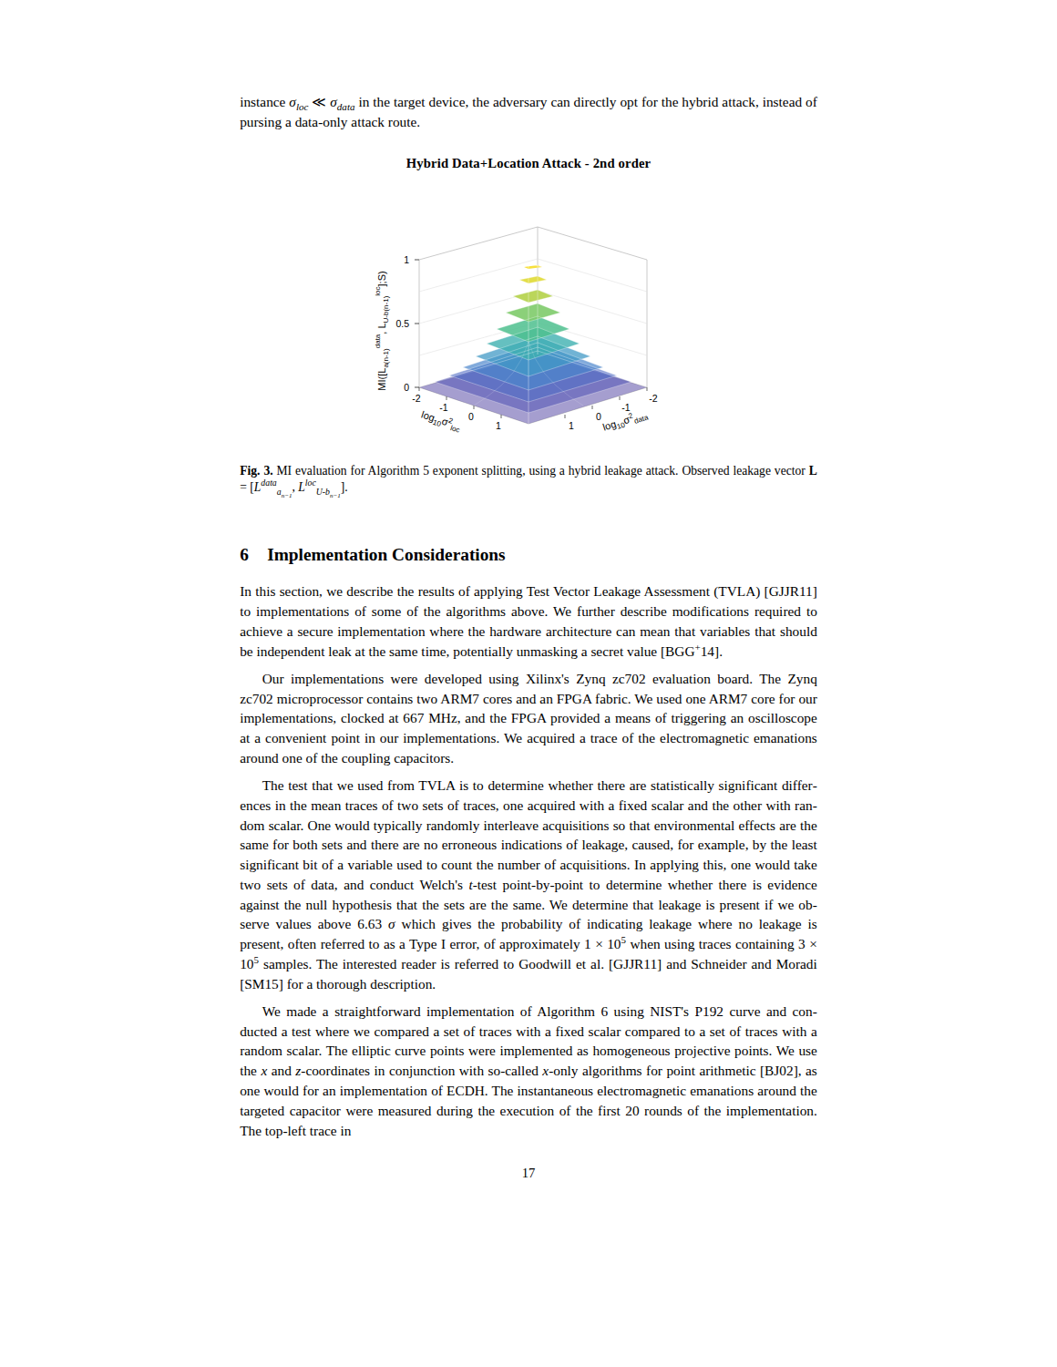instance σloc ≪ σdata in the target device, the adversary can directly opt for the hybrid attack, instead of pursing a data-only attack route.
Hybrid Data+Location Attack - 2nd order
0 0.5 1 MI([La(n-1)data, LU-b(n-1)loc];S) -2 -1 0 1 log10σ2loc -2 -1 0 1 log10σ2data
Fig. 3. MI evaluation for Algorithm 5 exponent splitting, using a hybrid leakage attack. Observed leakage vector L = [Ldataan−1, LlocU-bn−1].
6 Implementation Considerations
In this section, we describe the results of applying Test Vector Leakage Assessment (TVLA) [GJJR11] to implementations of some of the algorithms above. We further describe modifications required to achieve a secure implementation where the hardware architecture can mean that variables that should be independent leak at the same time, potentially unmasking a secret value [BGG+14].
Our implementations were developed using Xilinx's Zynq zc702 evaluation board. The Zynq zc702 microprocessor contains two ARM7 cores and an FPGA fabric. We used one ARM7 core for our implementations, clocked at 667 MHz, and the FPGA provided a means of triggering an oscilloscope at a convenient point in our implementations. We acquired a trace of the electromagnetic emanations around one of the coupling capacitors.
The test that we used from TVLA is to determine whether there are statistically significant differences in the mean traces of two sets of traces, one acquired with a fixed scalar and the other with random scalar. One would typically randomly interleave acquisitions so that environmental effects are the same for both sets and there are no erroneous indications of leakage, caused, for example, by the least significant bit of a variable used to count the number of acquisitions. In applying this, one would take two sets of data, and conduct Welch's t-test point-by-point to determine whether there is evidence against the null hypothesis that the sets are the same. We determine that leakage is present if we observe values above 6.63 σ which gives the probability of indicating leakage where no leakage is present, often referred to as a Type I error, of approximately 1 × 105 when using traces containing 3 × 105 samples. The interested reader is referred to Goodwill et al. [GJJR11] and Schneider and Moradi [SM15] for a thorough description.
We made a straightforward implementation of Algorithm 6 using NIST's P192 curve and conducted a test where we compared a set of traces with a fixed scalar compared to a set of traces with a random scalar. The elliptic curve points were implemented as homogeneous projective points. We use the x and z-coordinates in conjunction with so-called x-only algorithms for point arithmetic [BJ02], as one would for an implementation of ECDH. The instantaneous electromagnetic emanations around the targeted capacitor were measured during the execution of the first 20 rounds of the implementation. The top-left trace in
17